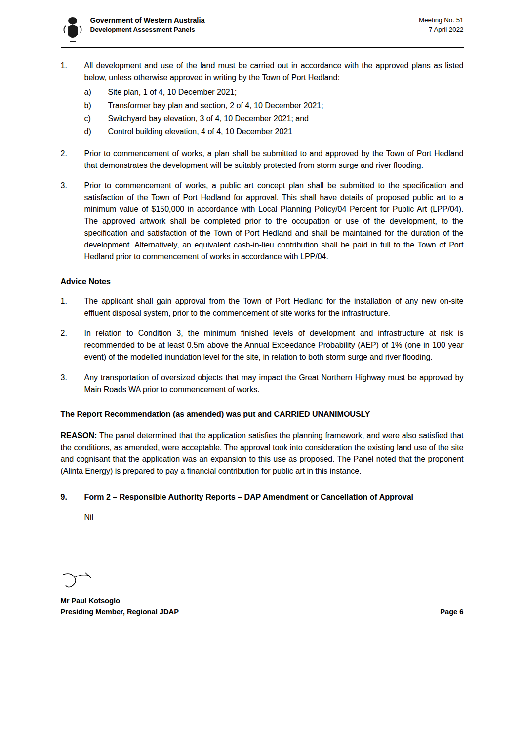Government of Western Australia
Development Assessment Panels
Meeting No. 51
7 April 2022
All development and use of the land must be carried out in accordance with the approved plans as listed below, unless otherwise approved in writing by the Town of Port Hedland:
Site plan, 1 of 4, 10 December 2021;
Transformer bay plan and section, 2 of 4, 10 December 2021;
Switchyard bay elevation, 3 of 4, 10 December 2021; and
Control building elevation, 4 of 4, 10 December 2021
Prior to commencement of works, a plan shall be submitted to and approved by the Town of Port Hedland that demonstrates the development will be suitably protected from storm surge and river flooding.
Prior to commencement of works, a public art concept plan shall be submitted to the specification and satisfaction of the Town of Port Hedland for approval. This shall have details of proposed public art to a minimum value of $150,000 in accordance with Local Planning Policy/04 Percent for Public Art (LPP/04). The approved artwork shall be completed prior to the occupation or use of the development, to the specification and satisfaction of the Town of Port Hedland and shall be maintained for the duration of the development. Alternatively, an equivalent cash-in-lieu contribution shall be paid in full to the Town of Port Hedland prior to commencement of works in accordance with LPP/04.
Advice Notes
The applicant shall gain approval from the Town of Port Hedland for the installation of any new on-site effluent disposal system, prior to the commencement of site works for the infrastructure.
In relation to Condition 3, the minimum finished levels of development and infrastructure at risk is recommended to be at least 0.5m above the Annual Exceedance Probability (AEP) of 1% (one in 100 year event) of the modelled inundation level for the site, in relation to both storm surge and river flooding.
Any transportation of oversized objects that may impact the Great Northern Highway must be approved by Main Roads WA prior to commencement of works.
The Report Recommendation (as amended) was put and CARRIED UNANIMOUSLY
REASON: The panel determined that the application satisfies the planning framework, and were also satisfied that the conditions, as amended, were acceptable. The approval took into consideration the existing land use of the site and cognisant that the application was an expansion to this use as proposed. The Panel noted that the proponent (Alinta Energy) is prepared to pay a financial contribution for public art in this instance.
9.
Form 2 – Responsible Authority Reports – DAP Amendment or Cancellation of Approval
Nil
Mr Paul Kotsoglo
Presiding Member, Regional JDAP Page 6